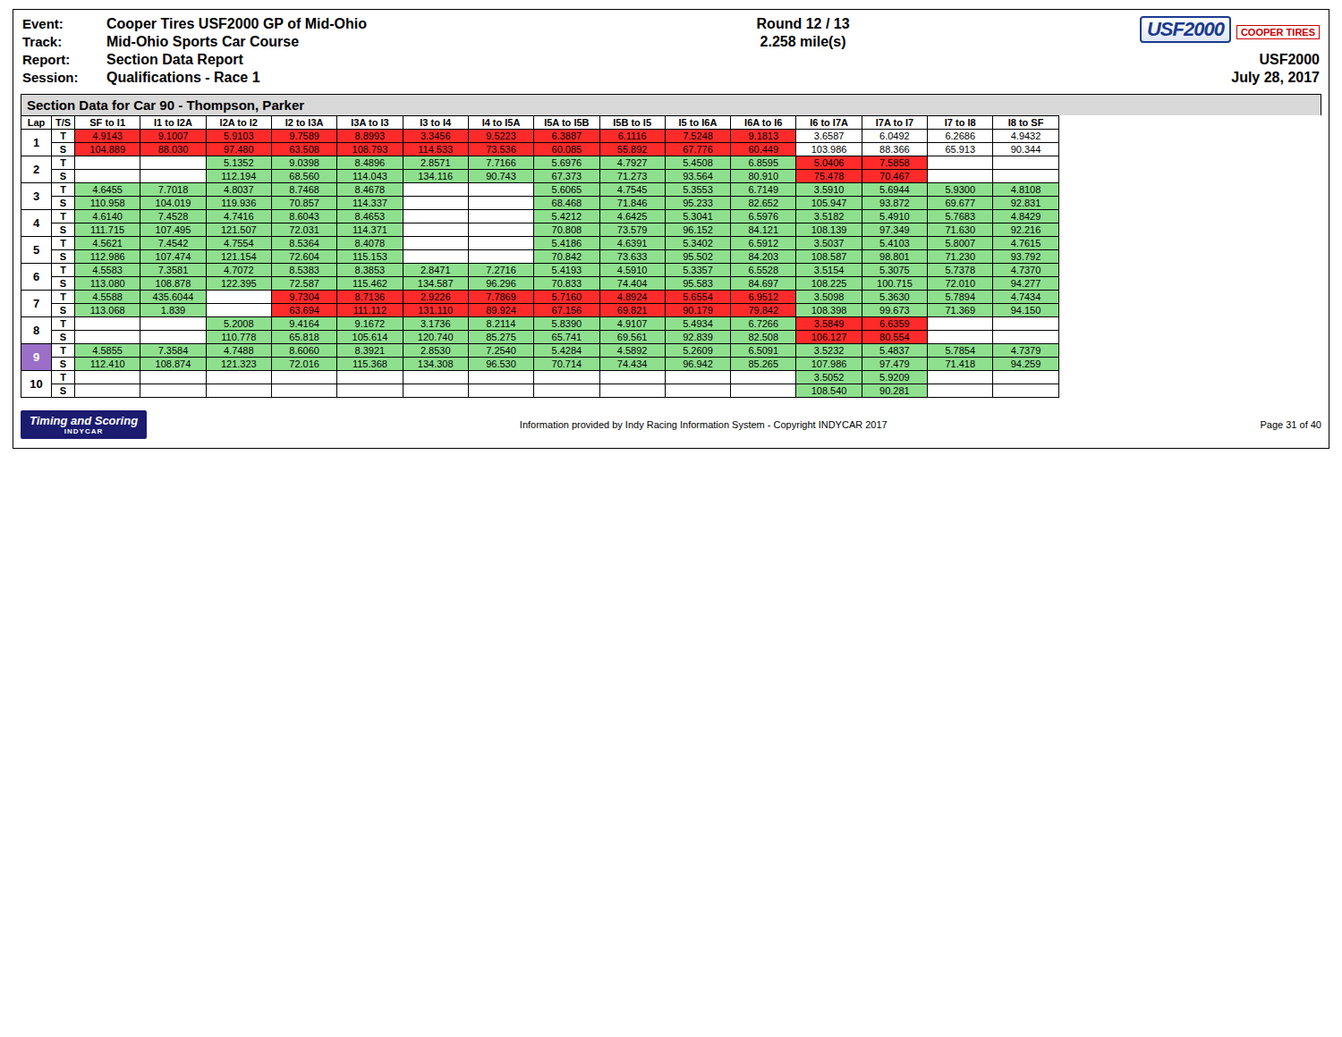| Event: | Cooper Tires USF2000 GP of Mid-Ohio | Round 12 / 13 | USF2000 COOPER TIRES |
| Track: | Mid-Ohio Sports Car Course | 2.258 mile(s) |
| Report: | Section Data Report | | USF2000 |
| Session: | Qualifications - Race 1 | | July 28, 2017 |
Section Data for Car 90 - Thompson, Parker
| Lap | T/S | SF to I1 | I1 to I2A | I2A to I2 | I2 to I3A | I3A to I3 | I3 to I4 | I4 to I5A | I5A to I5B | I5B to I5 | I5 to I6A | I6A to I6 | I6 to I7A | I7A to I7 | I7 to I8 | I8 to SF |
| --- | --- | --- | --- | --- | --- | --- | --- | --- | --- | --- | --- | --- | --- | --- | --- | --- |
| 1 | T | 4.9143 | 9.1007 | 5.9103 | 9.7589 | 8.8993 | 3.3456 | 9.5223 | 6.3887 | 6.1116 | 7.5248 | 9.1813 | 3.6587 | 6.0492 | 6.2686 | 4.9432 |
| S | 104.889 | 88.030 | 97.480 | 63.508 | 108.793 | 114.533 | 73.536 | 60.085 | 55.892 | 67.776 | 60.449 | 103.986 | 88.366 | 65.913 | 90.344 |
| 2 | T | | | 5.1352 | 9.0398 | 8.4896 | 2.8571 | 7.7166 | 5.6976 | 4.7927 | 5.4508 | 6.8595 | 5.0406 | 7.5858 | | |
| S | | | 112.194 | 68.560 | 114.043 | 134.116 | 90.743 | 67.373 | 71.273 | 93.564 | 80.910 | 75.478 | 70.467 | | |
| 3 | T | 4.6455 | 7.7018 | 4.8037 | 8.7468 | 8.4678 | | | 5.6065 | 4.7545 | 5.3553 | 6.7149 | 3.5910 | 5.6944 | 5.9300 | 4.8108 |
| S | 110.958 | 104.019 | 119.936 | 70.857 | 114.337 | | | 68.468 | 71.846 | 95.233 | 82.652 | 105.947 | 93.872 | 69.677 | 92.831 |
| 4 | T | 4.6140 | 7.4528 | 4.7416 | 8.6043 | 8.4653 | | | 5.4212 | 4.6425 | 5.3041 | 6.5976 | 3.5182 | 5.4910 | 5.7683 | 4.8429 |
| S | 111.715 | 107.495 | 121.507 | 72.031 | 114.371 | | | 70.808 | 73.579 | 96.152 | 84.121 | 108.139 | 97.349 | 71.630 | 92.216 |
| 5 | T | 4.5621 | 7.4542 | 4.7554 | 8.5364 | 8.4078 | | | 5.4186 | 4.6391 | 5.3402 | 6.5912 | 3.5037 | 5.4103 | 5.8007 | 4.7615 |
| S | 112.986 | 107.474 | 121.154 | 72.604 | 115.153 | | | 70.842 | 73.633 | 95.502 | 84.203 | 108.587 | 98.801 | 71.230 | 93.792 |
| 6 | T | 4.5583 | 7.3581 | 4.7072 | 8.5383 | 8.3853 | 2.8471 | 7.2716 | 5.4193 | 4.5910 | 5.3357 | 6.5528 | 3.5154 | 5.3075 | 5.7378 | 4.7370 |
| S | 113.080 | 108.878 | 122.395 | 72.587 | 115.462 | 134.587 | 96.296 | 70.833 | 74.404 | 95.583 | 84.697 | 108.225 | 100.715 | 72.010 | 94.277 |
| 7 | T | 4.5588 | 435.6044 | | 9.7304 | 8.7136 | 2.9226 | 7.7869 | 5.7160 | 4.8924 | 5.6554 | 6.9512 | 3.5098 | 5.3630 | 5.7894 | 4.7434 |
| S | 113.068 | 1.839 | | 63.694 | 111.112 | 131.110 | 89.924 | 67.156 | 69.821 | 90.179 | 79.842 | 108.398 | 99.673 | 71.369 | 94.150 |
| 8 | T | | | 5.2008 | 9.4164 | 9.1672 | 3.1736 | 8.2114 | 5.8390 | 4.9107 | 5.4934 | 6.7266 | 3.5849 | 6.6359 | | |
| S | | | 110.778 | 65.818 | 105.614 | 120.740 | 85.275 | 65.741 | 69.561 | 92.839 | 82.508 | 106.127 | 80.554 | | |
| 9 | T | 4.5855 | 7.3584 | 4.7488 | 8.6060 | 8.3921 | 2.8530 | 7.2540 | 5.4284 | 4.5892 | 5.2609 | 6.5091 | 3.5232 | 5.4837 | 5.7854 | 4.7379 |
| S | 112.410 | 108.874 | 121.323 | 72.016 | 115.368 | 134.308 | 96.530 | 70.714 | 74.434 | 96.942 | 85.265 | 107.986 | 97.479 | 71.418 | 94.259 |
| 10 | T | | | | | | | | | | | | 3.5052 | 5.9209 | | |
| S | | | | | | | | | | | | 108.540 | 90.281 | | |
Timing and ScoringINDYCAR
Information provided by Indy Racing Information System - Copyright INDYCAR 2017
Page 31 of 40